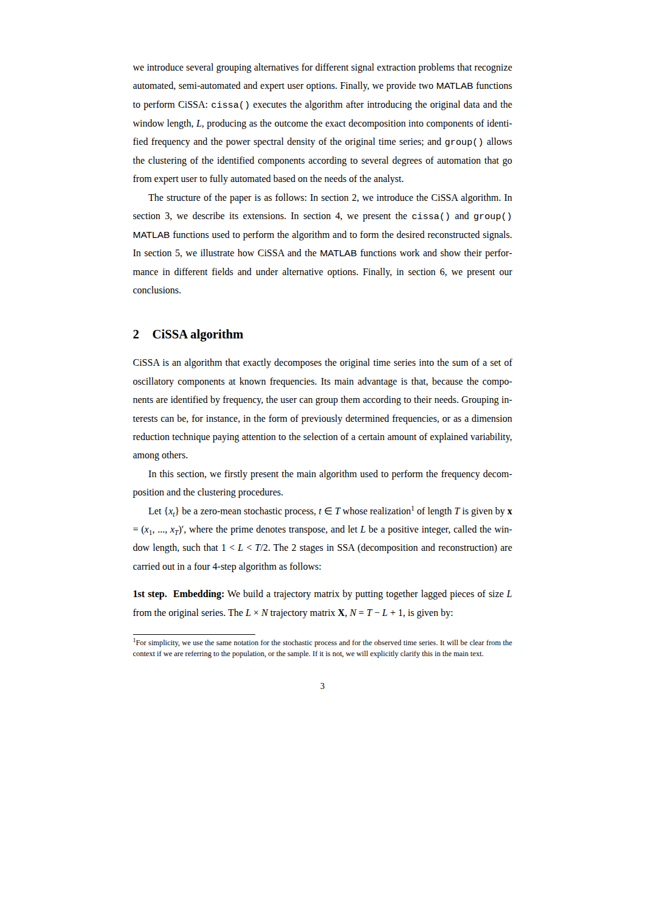we introduce several grouping alternatives for different signal extraction problems that recognize automated, semi-automated and expert user options. Finally, we provide two MATLAB functions to perform CiSSA: cissa() executes the algorithm after introducing the original data and the window length, L, producing as the outcome the exact decomposition into components of identified frequency and the power spectral density of the original time series; and group() allows the clustering of the identified components according to several degrees of automation that go from expert user to fully automated based on the needs of the analyst.
The structure of the paper is as follows: In section 2, we introduce the CiSSA algorithm. In section 3, we describe its extensions. In section 4, we present the cissa() and group() MATLAB functions used to perform the algorithm and to form the desired reconstructed signals. In section 5, we illustrate how CiSSA and the MATLAB functions work and show their performance in different fields and under alternative options. Finally, in section 6, we present our conclusions.
2 CiSSA algorithm
CiSSA is an algorithm that exactly decomposes the original time series into the sum of a set of oscillatory components at known frequencies. Its main advantage is that, because the components are identified by frequency, the user can group them according to their needs. Grouping interests can be, for instance, in the form of previously determined frequencies, or as a dimension reduction technique paying attention to the selection of a certain amount of explained variability, among others.
In this section, we firstly present the main algorithm used to perform the frequency decomposition and the clustering procedures.
Let {xt} be a zero-mean stochastic process, t ∈ T whose realization1 of length T is given by x = (x1, ..., xT)′, where the prime denotes transpose, and let L be a positive integer, called the window length, such that 1 < L < T/2. The 2 stages in SSA (decomposition and reconstruction) are carried out in a four 4-step algorithm as follows:
1st step. Embedding: We build a trajectory matrix by putting together lagged pieces of size L from the original series. The L × N trajectory matrix X, N = T − L + 1, is given by:
1For simplicity, we use the same notation for the stochastic process and for the observed time series. It will be clear from the context if we are referring to the population, or the sample. If it is not, we will explicitly clarify this in the main text.
3